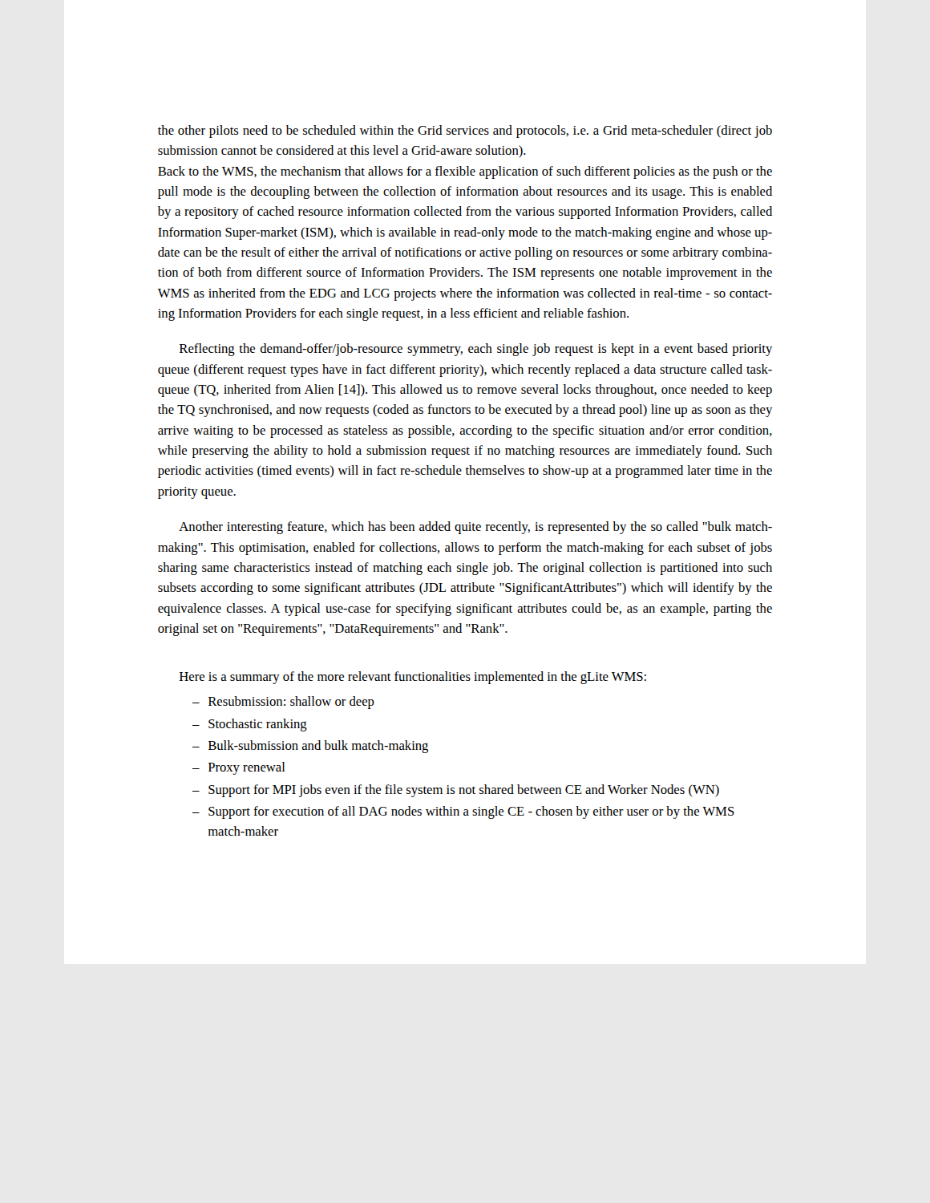the other pilots need to be scheduled within the Grid services and protocols, i.e. a Grid meta-scheduler (direct job submission cannot be considered at this level a Grid-aware solution).
Back to the WMS, the mechanism that allows for a flexible application of such different policies as the push or the pull mode is the decoupling between the collection of information about resources and its usage. This is enabled by a repository of cached resource information collected from the various supported Information Providers, called Information Super-market (ISM), which is available in read-only mode to the match-making engine and whose update can be the result of either the arrival of notifications or active polling on resources or some arbitrary combination of both from different source of Information Providers. The ISM represents one notable improvement in the WMS as inherited from the EDG and LCG projects where the information was collected in real-time - so contacting Information Providers for each single request, in a less efficient and reliable fashion.
Reflecting the demand-offer/job-resource symmetry, each single job request is kept in a event based priority queue (different request types have in fact different priority), which recently replaced a data structure called task-queue (TQ, inherited from Alien [14]). This allowed us to remove several locks throughout, once needed to keep the TQ synchronised, and now requests (coded as functors to be executed by a thread pool) line up as soon as they arrive waiting to be processed as stateless as possible, according to the specific situation and/or error condition, while preserving the ability to hold a submission request if no matching resources are immediately found. Such periodic activities (timed events) will in fact re-schedule themselves to show-up at a programmed later time in the priority queue.
Another interesting feature, which has been added quite recently, is represented by the so called "bulk match-making". This optimisation, enabled for collections, allows to perform the match-making for each subset of jobs sharing same characteristics instead of matching each single job. The original collection is partitioned into such subsets according to some significant attributes (JDL attribute "SignificantAttributes") which will identify by the equivalence classes. A typical use-case for specifying significant attributes could be, as an example, parting the original set on "Requirements", "DataRequirements" and "Rank".
Here is a summary of the more relevant functionalities implemented in the gLite WMS:
Resubmission: shallow or deep
Stochastic ranking
Bulk-submission and bulk match-making
Proxy renewal
Support for MPI jobs even if the file system is not shared between CE and Worker Nodes (WN)
Support for execution of all DAG nodes within a single CE - chosen by either user or by the WMS match-maker